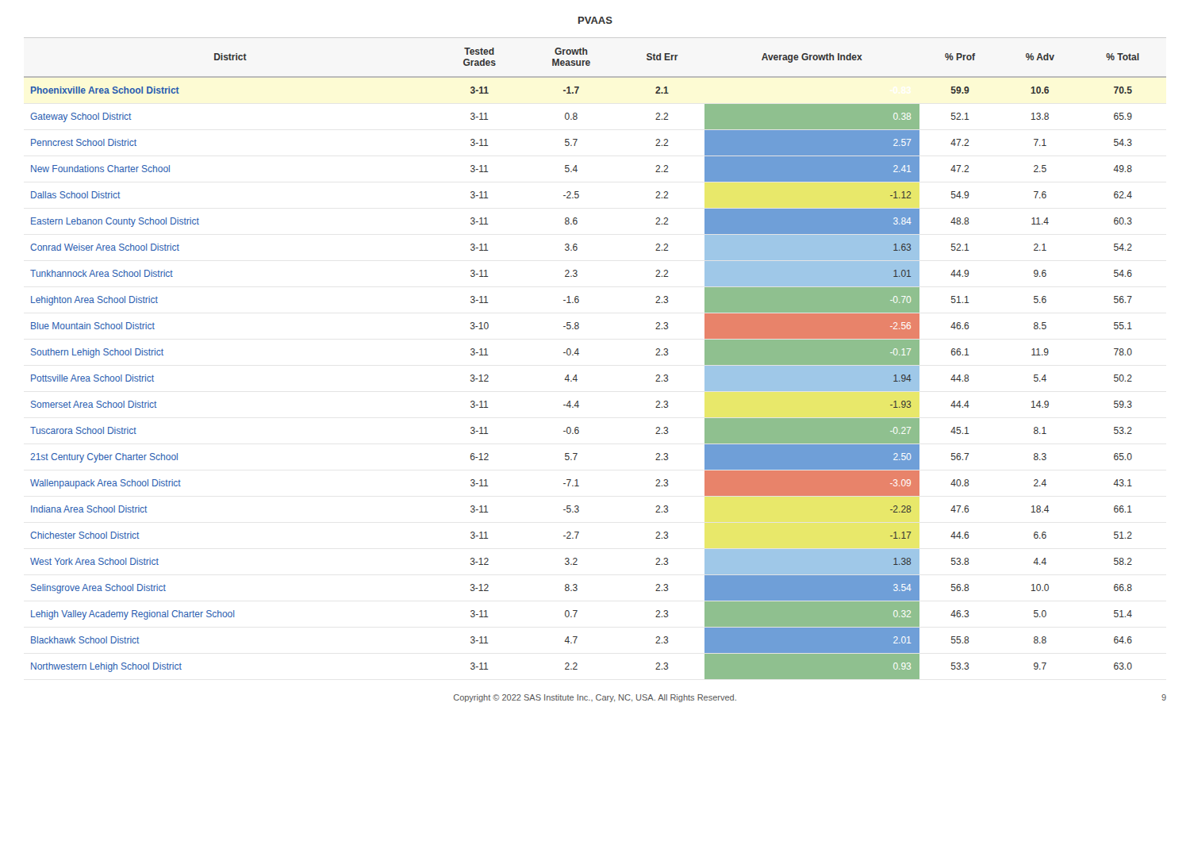PVAAS
| District | Tested Grades | Growth Measure | Std Err | Average Growth Index | % Prof | % Adv | % Total |
| --- | --- | --- | --- | --- | --- | --- | --- |
| Phoenixville Area School District | 3-11 | -1.7 | 2.1 | -0.83 | 59.9 | 10.6 | 70.5 |
| Gateway School District | 3-11 | 0.8 | 2.2 | 0.38 | 52.1 | 13.8 | 65.9 |
| Penncrest School District | 3-11 | 5.7 | 2.2 | 2.57 | 47.2 | 7.1 | 54.3 |
| New Foundations Charter School | 3-11 | 5.4 | 2.2 | 2.41 | 47.2 | 2.5 | 49.8 |
| Dallas School District | 3-11 | -2.5 | 2.2 | -1.12 | 54.9 | 7.6 | 62.4 |
| Eastern Lebanon County School District | 3-11 | 8.6 | 2.2 | 3.84 | 48.8 | 11.4 | 60.3 |
| Conrad Weiser Area School District | 3-11 | 3.6 | 2.2 | 1.63 | 52.1 | 2.1 | 54.2 |
| Tunkhannock Area School District | 3-11 | 2.3 | 2.2 | 1.01 | 44.9 | 9.6 | 54.6 |
| Lehighton Area School District | 3-11 | -1.6 | 2.3 | -0.70 | 51.1 | 5.6 | 56.7 |
| Blue Mountain School District | 3-10 | -5.8 | 2.3 | -2.56 | 46.6 | 8.5 | 55.1 |
| Southern Lehigh School District | 3-11 | -0.4 | 2.3 | -0.17 | 66.1 | 11.9 | 78.0 |
| Pottsville Area School District | 3-12 | 4.4 | 2.3 | 1.94 | 44.8 | 5.4 | 50.2 |
| Somerset Area School District | 3-11 | -4.4 | 2.3 | -1.93 | 44.4 | 14.9 | 59.3 |
| Tuscarora School District | 3-11 | -0.6 | 2.3 | -0.27 | 45.1 | 8.1 | 53.2 |
| 21st Century Cyber Charter School | 6-12 | 5.7 | 2.3 | 2.50 | 56.7 | 8.3 | 65.0 |
| Wallenpaupack Area School District | 3-11 | -7.1 | 2.3 | -3.09 | 40.8 | 2.4 | 43.1 |
| Indiana Area School District | 3-11 | -5.3 | 2.3 | -2.28 | 47.6 | 18.4 | 66.1 |
| Chichester School District | 3-11 | -2.7 | 2.3 | -1.17 | 44.6 | 6.6 | 51.2 |
| West York Area School District | 3-12 | 3.2 | 2.3 | 1.38 | 53.8 | 4.4 | 58.2 |
| Selinsgrove Area School District | 3-12 | 8.3 | 2.3 | 3.54 | 56.8 | 10.0 | 66.8 |
| Lehigh Valley Academy Regional Charter School | 3-11 | 0.7 | 2.3 | 0.32 | 46.3 | 5.0 | 51.4 |
| Blackhawk School District | 3-11 | 4.7 | 2.3 | 2.01 | 55.8 | 8.8 | 64.6 |
| Northwestern Lehigh School District | 3-11 | 2.2 | 2.3 | 0.93 | 53.3 | 9.7 | 63.0 |
Copyright © 2022 SAS Institute Inc., Cary, NC, USA. All Rights Reserved.
9